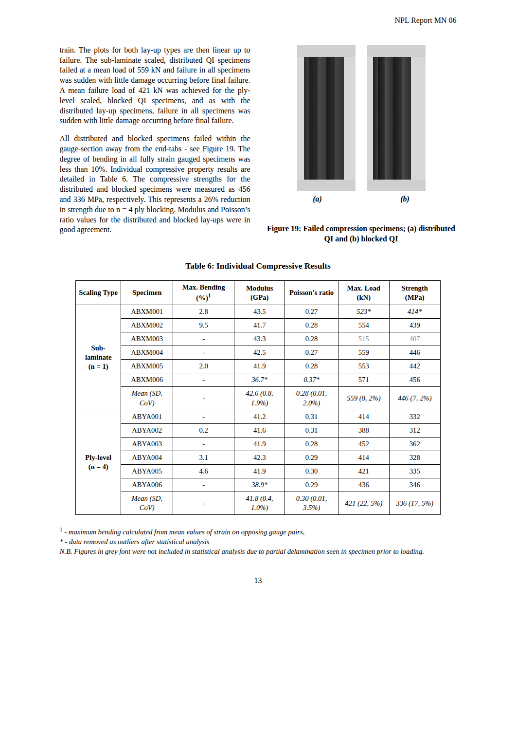NPL Report MN 06
train. The plots for both lay-up types are then linear up to failure. The sub-laminate scaled, distributed QI specimens failed at a mean load of 559 kN and failure in all specimens was sudden with little damage occurring before final failure. A mean failure load of 421 kN was achieved for the ply-level scaled, blocked QI specimens, and as with the distributed lay-up specimens, failure in all specimens was sudden with little damage occurring before final failure.
All distributed and blocked specimens failed within the gauge-section away from the end-tabs - see Figure 19. The degree of bending in all fully strain gauged specimens was less than 10%. Individual compressive property results are detailed in Table 6. The compressive strengths for the distributed and blocked specimens were measured as 456 and 336 MPa, respectively. This represents a 26% reduction in strength due to n = 4 ply blocking. Modulus and Poisson’s ratio values for the distributed and blocked lay-ups were in good agreement.
(a) (b)
Figure 19: Failed compression specimens; (a) distributed QI and (b) blocked QI
Table 6: Individual Compressive Results
| Scaling Type | Specimen | Max. Bending (%) 1 | Modulus (GPa) | Poisson’s ratio | Max. Load (kN) | Strength (MPa) |
| --- | --- | --- | --- | --- | --- | --- |
| Sub-laminate (n = 1) | ABXM001 | 2.8 | 43.5 | 0.27 | 523* | 414* |
| ABXM002 | 9.5 | 41.7 | 0.28 | 554 | 439 |
| ABXM003 | - | 43.3 | 0.28 | 515 | 407 |
| ABXM004 | - | 42.5 | 0.27 | 559 | 446 |
| ABXM005 | 2.0 | 41.9 | 0.28 | 553 | 442 |
| ABXM006 | - | 36.7* | 0.37* | 571 | 456 |
| Mean (SD, CoV) | - | 42.6 (0.8, 1.9%) | 0.28 (0.01, 2.0%) | 559 (8, 2%) | 446 (7, 2%) |
| Ply-level (n = 4) | ABYA001 | - | 41.2 | 0.31 | 414 | 332 |
| ABYA002 | 0.2 | 41.6 | 0.31 | 388 | 312 |
| ABYA003 | - | 41.9 | 0.28 | 452 | 362 |
| ABYA004 | 3.1 | 42.3 | 0.29 | 414 | 328 |
| ABYA005 | 4.6 | 41.9 | 0.30 | 421 | 335 |
| ABYA006 | - | 38.9* | 0.29 | 436 | 346 |
| Mean (SD, CoV) | - | 41.8 (0.4, 1.0%) | 0.30 (0.01, 3.5%) | 421 (22, 5%) | 336 (17, 5%) |
1 - maximum bending calculated from mean values of strain on opposing gauge pairs,
* - data removed as outliers after statistical analysis
N.B. Figures in grey font were not included in statistical analysis due to partial delamination seen in specimen prior to loading.
13